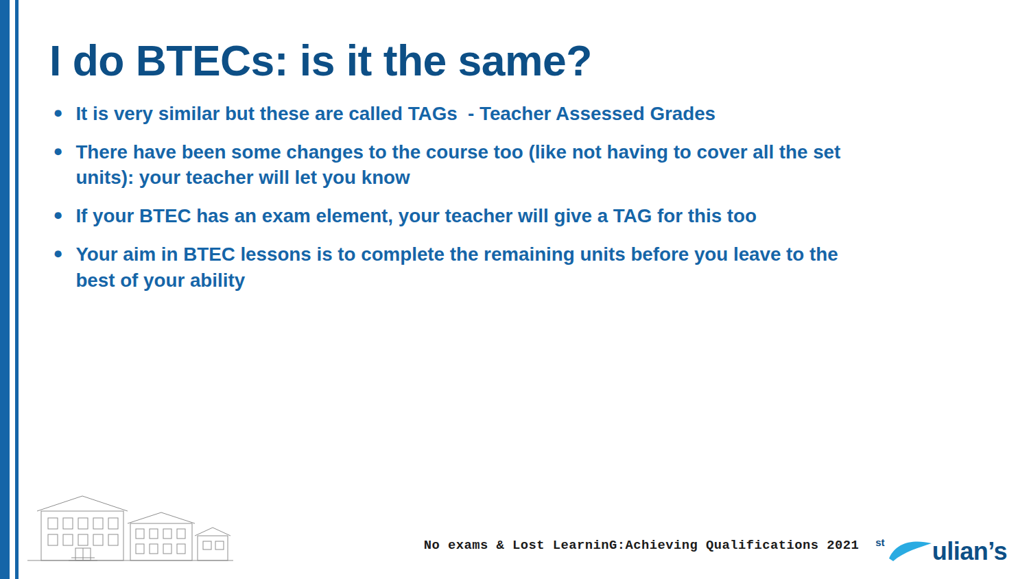I do BTECs: is it the same?
It is very similar but these are called TAGs - Teacher Assessed Grades
There have been some changes to the course too (like not having to cover all the set units): your teacher will let you know
If your BTEC has an exam element, your teacher will give a TAG for this too
Your aim in BTEC lessons is to complete the remaining units before you leave to the best of your ability
No exams & Lost LearninG:Achieving Qualifications 2021
st ulian’s